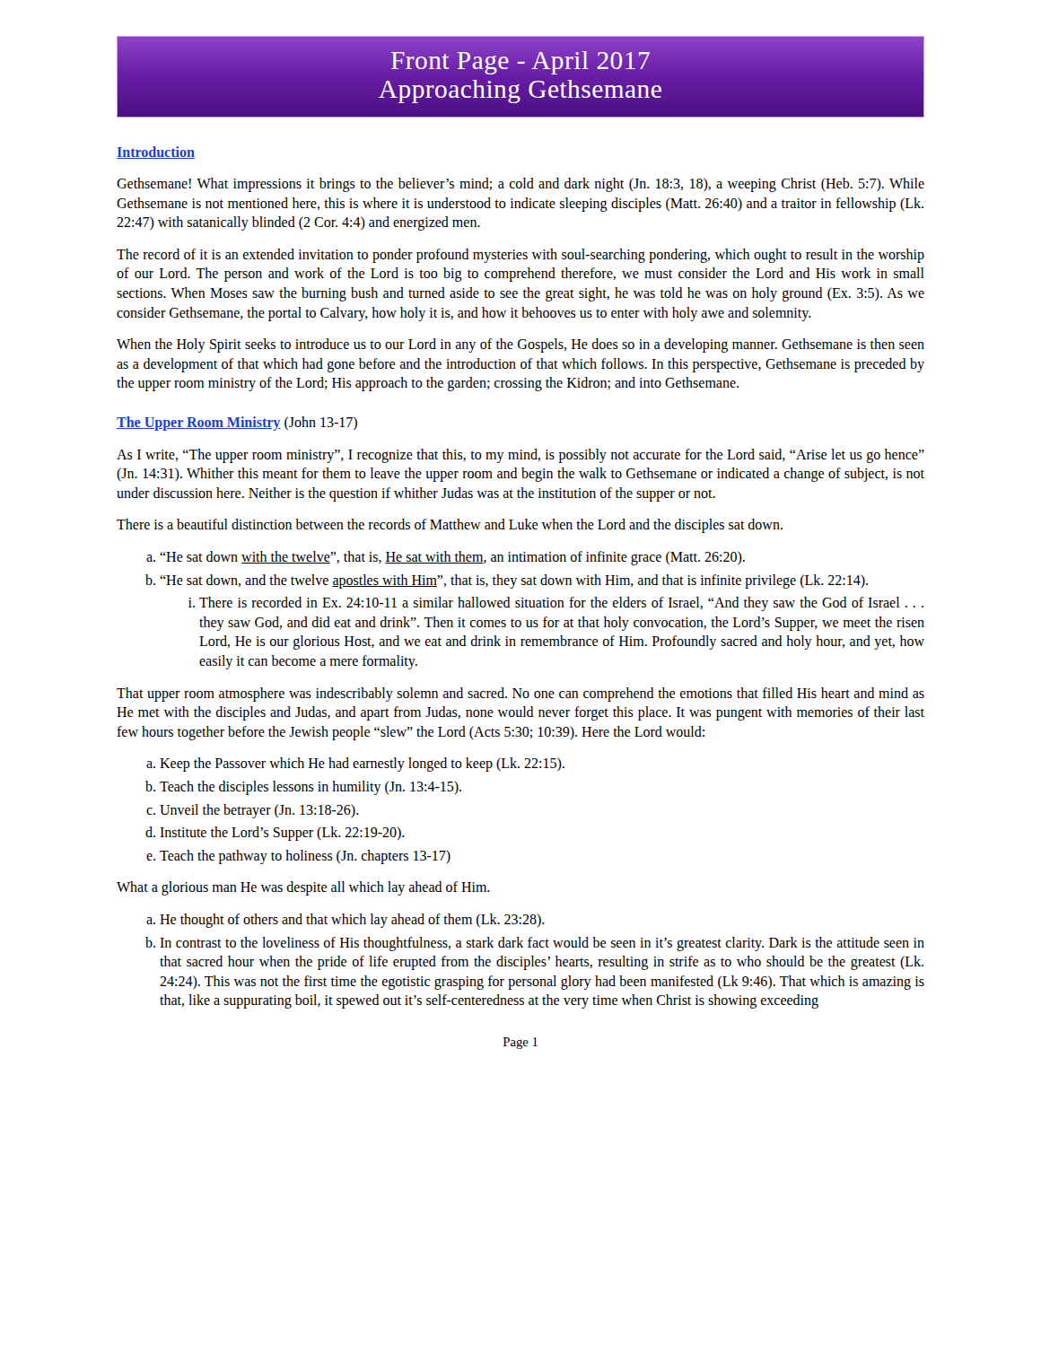Front Page - April 2017
Approaching Gethsemane
Introduction
Gethsemane! What impressions it brings to the believer’s mind; a cold and dark night (Jn. 18:3, 18), a weeping Christ (Heb. 5:7). While Gethsemane is not mentioned here, this is where it is understood to indicate sleeping disciples (Matt. 26:40) and a traitor in fellowship (Lk. 22:47) with satanically blinded (2 Cor. 4:4) and energized men.
The record of it is an extended invitation to ponder profound mysteries with soul-searching pondering, which ought to result in the worship of our Lord. The person and work of the Lord is too big to comprehend therefore, we must consider the Lord and His work in small sections. When Moses saw the burning bush and turned aside to see the great sight, he was told he was on holy ground (Ex. 3:5). As we consider Gethsemane, the portal to Calvary, how holy it is, and how it behooves us to enter with holy awe and solemnity.
When the Holy Spirit seeks to introduce us to our Lord in any of the Gospels, He does so in a developing manner. Gethsemane is then seen as a development of that which had gone before and the introduction of that which follows. In this perspective, Gethsemane is preceded by the upper room ministry of the Lord; His approach to the garden; crossing the Kidron; and into Gethsemane.
The Upper Room Ministry
(John 13-17)
As I write, “The upper room ministry”, I recognize that this, to my mind, is possibly not accurate for the Lord said, “Arise let us go hence” (Jn. 14:31). Whither this meant for them to leave the upper room and begin the walk to Gethsemane or indicated a change of subject, is not under discussion here. Neither is the question if whither Judas was at the institution of the supper or not.
There is a beautiful distinction between the records of Matthew and Luke when the Lord and the disciples sat down.
“He sat down with the twelve”, that is, He sat with them, an intimation of infinite grace (Matt. 26:20).
“He sat down, and the twelve apostles with Him”, that is, they sat down with Him, and that is infinite privilege (Lk. 22:14).
There is recorded in Ex. 24:10-11 a similar hallowed situation for the elders of Israel, “And they saw the God of Israel . . . they saw God, and did eat and drink”. Then it comes to us for at that holy convocation, the Lord’s Supper, we meet the risen Lord, He is our glorious Host, and we eat and drink in remembrance of Him. Profoundly sacred and holy hour, and yet, how easily it can become a mere formality.
That upper room atmosphere was indescribably solemn and sacred. No one can comprehend the emotions that filled His heart and mind as He met with the disciples and Judas, and apart from Judas, none would never forget this place. It was pungent with memories of their last few hours together before the Jewish people “slew” the Lord (Acts 5:30; 10:39). Here the Lord would:
Keep the Passover which He had earnestly longed to keep (Lk. 22:15).
Teach the disciples lessons in humility (Jn. 13:4-15).
Unveil the betrayer (Jn. 13:18-26).
Institute the Lord’s Supper (Lk. 22:19-20).
Teach the pathway to holiness (Jn. chapters 13-17)
What a glorious man He was despite all which lay ahead of Him.
He thought of others and that which lay ahead of them (Lk. 23:28).
In contrast to the loveliness of His thoughtfulness, a stark dark fact would be seen in it’s greatest clarity. Dark is the attitude seen in that sacred hour when the pride of life erupted from the disciples’ hearts, resulting in strife as to who should be the greatest (Lk. 24:24). This was not the first time the egotistic grasping for personal glory had been manifested (Lk 9:46). That which is amazing is that, like a suppurating boil, it spewed out it’s self-centeredness at the very time when Christ is showing exceeding
Page 1